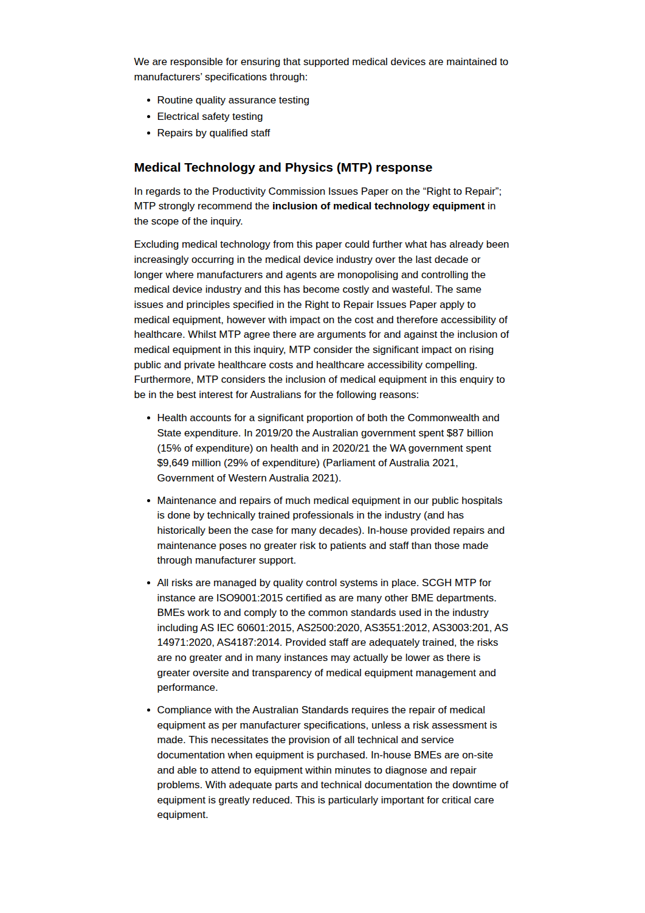We are responsible for ensuring that supported medical devices are maintained to manufacturers’ specifications through:
Routine quality assurance testing
Electrical safety testing
Repairs by qualified staff
Medical Technology and Physics (MTP) response
In regards to the Productivity Commission Issues Paper on the “Right to Repair”; MTP strongly recommend the inclusion of medical technology equipment in the scope of the inquiry.
Excluding medical technology from this paper could further what has already been increasingly occurring in the medical device industry over the last decade or longer where manufacturers and agents are monopolising and controlling the medical device industry and this has become costly and wasteful. The same issues and principles specified in the Right to Repair Issues Paper apply to medical equipment, however with impact on the cost and therefore accessibility of healthcare. Whilst MTP agree there are arguments for and against the inclusion of medical equipment in this inquiry, MTP consider the significant impact on rising public and private healthcare costs and healthcare accessibility compelling. Furthermore, MTP considers the inclusion of medical equipment in this enquiry to be in the best interest for Australians for the following reasons:
Health accounts for a significant proportion of both the Commonwealth and State expenditure. In 2019/20 the Australian government spent $87 billion (15% of expenditure) on health and in 2020/21 the WA government spent $9,649 million (29% of expenditure) (Parliament of Australia 2021, Government of Western Australia 2021).
Maintenance and repairs of much medical equipment in our public hospitals is done by technically trained professionals in the industry (and has historically been the case for many decades). In-house provided repairs and maintenance poses no greater risk to patients and staff than those made through manufacturer support.
All risks are managed by quality control systems in place. SCGH MTP for instance are ISO9001:2015 certified as are many other BME departments. BMEs work to and comply to the common standards used in the industry including AS IEC 60601:2015, AS2500:2020, AS3551:2012, AS3003:201, AS 14971:2020, AS4187:2014. Provided staff are adequately trained, the risks are no greater and in many instances may actually be lower as there is greater oversite and transparency of medical equipment management and performance.
Compliance with the Australian Standards requires the repair of medical equipment as per manufacturer specifications, unless a risk assessment is made. This necessitates the provision of all technical and service documentation when equipment is purchased. In-house BMEs are on-site and able to attend to equipment within minutes to diagnose and repair problems. With adequate parts and technical documentation the downtime of equipment is greatly reduced. This is particularly important for critical care equipment.